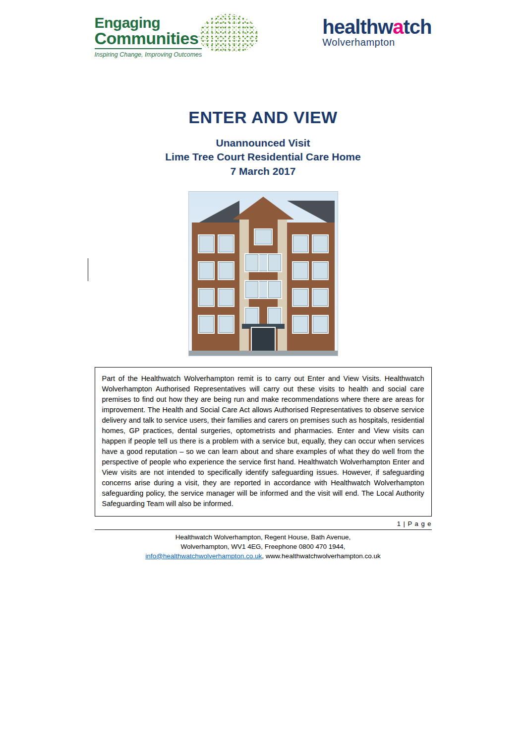Engaging
Communities
Inspiring Change, Improving Outcomes
healthwatch
Wolverhampton
ENTER AND VIEW
Unannounced Visit
Lime Tree Court Residential Care Home
7 March 2017
Part of the Healthwatch Wolverhampton remit is to carry out Enter and View Visits. Healthwatch Wolverhampton Authorised Representatives will carry out these visits to health and social care premises to find out how they are being run and make recommendations where there are areas for improvement. The Health and Social Care Act allows Authorised Representatives to observe service delivery and talk to service users, their families and carers on premises such as hospitals, residential homes, GP practices, dental surgeries, optometrists and pharmacies. Enter and View visits can happen if people tell us there is a problem with a service but, equally, they can occur when services have a good reputation – so we can learn about and share examples of what they do well from the perspective of people who experience the service first hand. Healthwatch Wolverhampton Enter and View visits are not intended to specifically identify safeguarding issues. However, if safeguarding concerns arise during a visit, they are reported in accordance with Healthwatch Wolverhampton safeguarding policy, the service manager will be informed and the visit will end. The Local Authority Safeguarding Team will also be informed.
1 | P a g e
Healthwatch Wolverhampton, Regent House, Bath Avenue,
Wolverhampton, WV1 4EG, Freephone 0800 470 1944,
info@healthwatchwolverhampton.co.uk, www.healthwatchwolverhampton.co.uk